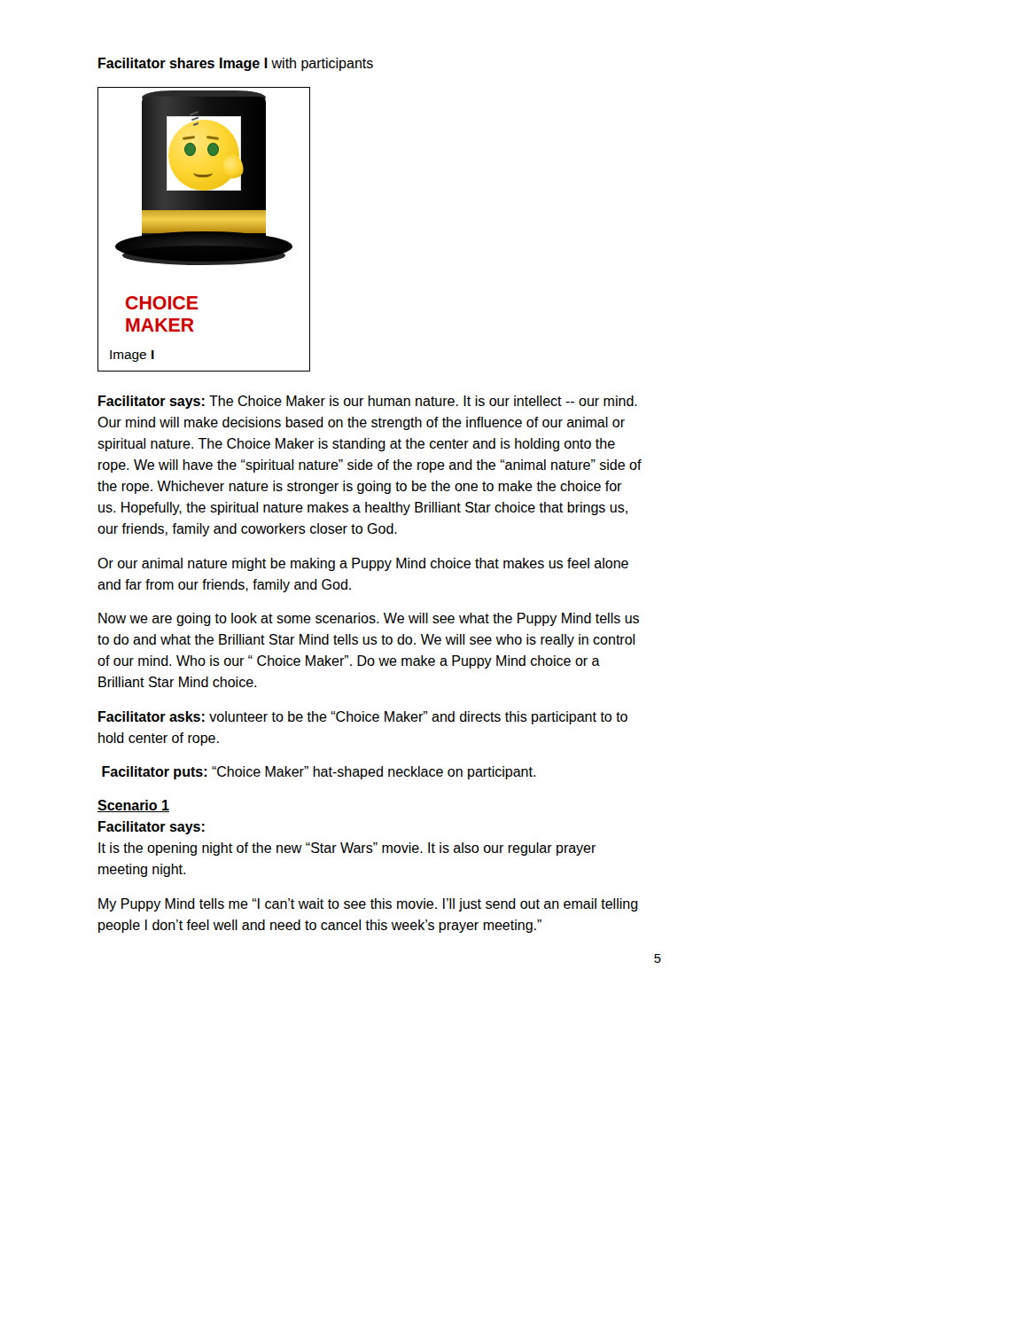Facilitator shares Image I with participants
CHOICE
MAKER
Image I
Facilitator says: The Choice Maker is our human nature. It is our intellect -- our mind. Our mind will make decisions based on the strength of the influence of our animal or spiritual nature. The Choice Maker is standing at the center and is holding onto the rope. We will have the “spiritual nature” side of the rope and the “animal nature” side of the rope. Whichever nature is stronger is going to be the one to make the choice for us. Hopefully, the spiritual nature makes a healthy Brilliant Star choice that brings us, our friends, family and coworkers closer to God.
Or our animal nature might be making a Puppy Mind choice that makes us feel alone and far from our friends, family and God.
Now we are going to look at some scenarios. We will see what the Puppy Mind tells us to do and what the Brilliant Star Mind tells us to do. We will see who is really in control of our mind. Who is our “ Choice Maker”. Do we make a Puppy Mind choice or a Brilliant Star Mind choice.
Facilitator asks: volunteer to be the “Choice Maker” and directs this participant to to hold center of rope.
Facilitator puts: “Choice Maker” hat-shaped necklace on participant.
Scenario 1
Facilitator says:
It is the opening night of the new “Star Wars” movie. It is also our regular prayer meeting night.
My Puppy Mind tells me “I can’t wait to see this movie. I’ll just send out an email telling people I don’t feel well and need to cancel this week’s prayer meeting.”
5